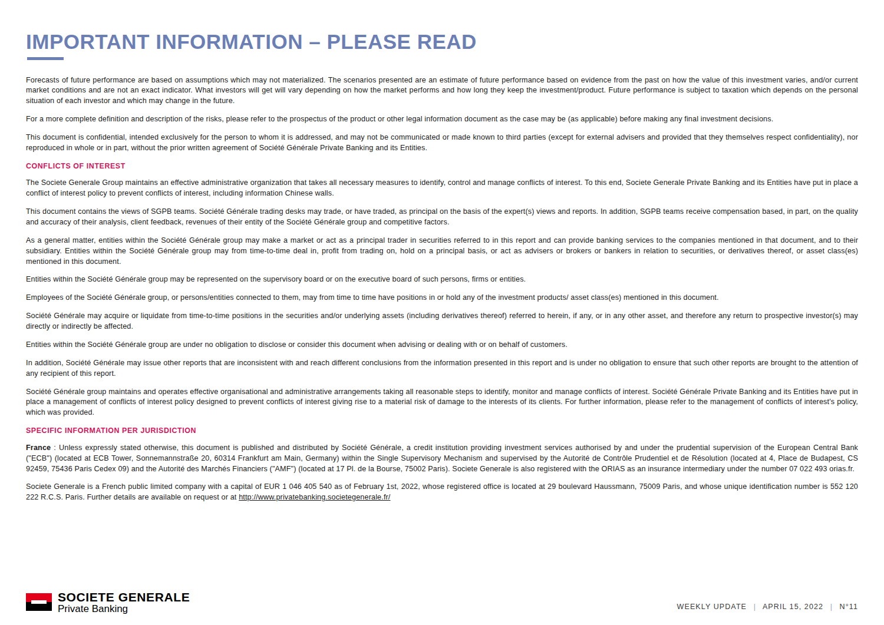IMPORTANT INFORMATION – PLEASE READ
Forecasts of future performance are based on assumptions which may not materialized. The scenarios presented are an estimate of future performance based on evidence from the past on how the value of this investment varies, and/or current market conditions and are not an exact indicator. What investors will get will vary depending on how the market performs and how long they keep the investment/product. Future performance is subject to taxation which depends on the personal situation of each investor and which may change in the future.
For a more complete definition and description of the risks, please refer to the prospectus of the product or other legal information document as the case may be (as applicable) before making any final investment decisions.
This document is confidential, intended exclusively for the person to whom it is addressed, and may not be communicated or made known to third parties (except for external advisers and provided that they themselves respect confidentiality), nor reproduced in whole or in part, without the prior written agreement of Société Générale Private Banking and its Entities.
Conflicts of interest
The Societe Generale Group maintains an effective administrative organization that takes all necessary measures to identify, control and manage conflicts of interest. To this end, Societe Generale Private Banking and its Entities have put in place a conflict of interest policy to prevent conflicts of interest, including information Chinese walls.
This document contains the views of SGPB teams. Société Générale trading desks may trade, or have traded, as principal on the basis of the expert(s) views and reports. In addition, SGPB teams receive compensation based, in part, on the quality and accuracy of their analysis, client feedback, revenues of their entity of the Société Générale group and competitive factors.
As a general matter, entities within the Société Générale group may make a market or act as a principal trader in securities referred to in this report and can provide banking services to the companies mentioned in that document, and to their subsidiary. Entities within the Société Générale group may from time-to-time deal in, profit from trading on, hold on a principal basis, or act as advisers or brokers or bankers in relation to securities, or derivatives thereof, or asset class(es) mentioned in this document.
Entities within the Société Générale group may be represented on the supervisory board or on the executive board of such persons, firms or entities.
Employees of the Société Générale group, or persons/entities connected to them, may from time to time have positions in or hold any of the investment products/ asset class(es) mentioned in this document.
Société Générale may acquire or liquidate from time-to-time positions in the securities and/or underlying assets (including derivatives thereof) referred to herein, if any, or in any other asset, and therefore any return to prospective investor(s) may directly or indirectly be affected.
Entities within the Société Générale group are under no obligation to disclose or consider this document when advising or dealing with or on behalf of customers.
In addition, Société Générale may issue other reports that are inconsistent with and reach different conclusions from the information presented in this report and is under no obligation to ensure that such other reports are brought to the attention of any recipient of this report.
Société Générale group maintains and operates effective organisational and administrative arrangements taking all reasonable steps to identify, monitor and manage conflicts of interest. Société Générale Private Banking and its Entities have put in place a management of conflicts of interest policy designed to prevent conflicts of interest giving rise to a material risk of damage to the interests of its clients. For further information, please refer to the management of conflicts of interest's policy, which was provided.
Specific information per jurisdiction
France : Unless expressly stated otherwise, this document is published and distributed by Société Générale, a credit institution providing investment services authorised by and under the prudential supervision of the European Central Bank ("ECB") (located at ECB Tower, Sonnemannstraße 20, 60314 Frankfurt am Main, Germany) within the Single Supervisory Mechanism and supervised by the Autorité de Contrôle Prudentiel et de Résolution (located at 4, Place de Budapest, CS 92459, 75436 Paris Cedex 09) and the Autorité des Marchés Financiers ("AMF") (located at 17 Pl. de la Bourse, 75002 Paris). Societe Generale is also registered with the ORIAS as an insurance intermediary under the number 07 022 493 orias.fr.
Societe Generale is a French public limited company with a capital of EUR 1 046 405 540 as of February 1st, 2022, whose registered office is located at 29 boulevard Haussmann, 75009 Paris, and whose unique identification number is 552 120 222 R.C.S. Paris. Further details are available on request or at http://www.privatebanking.societegenerale.fr/
SOCIETE GENERALE
Private Banking
WEEKLY UPDATE | APRIL 15, 2022 | N°11